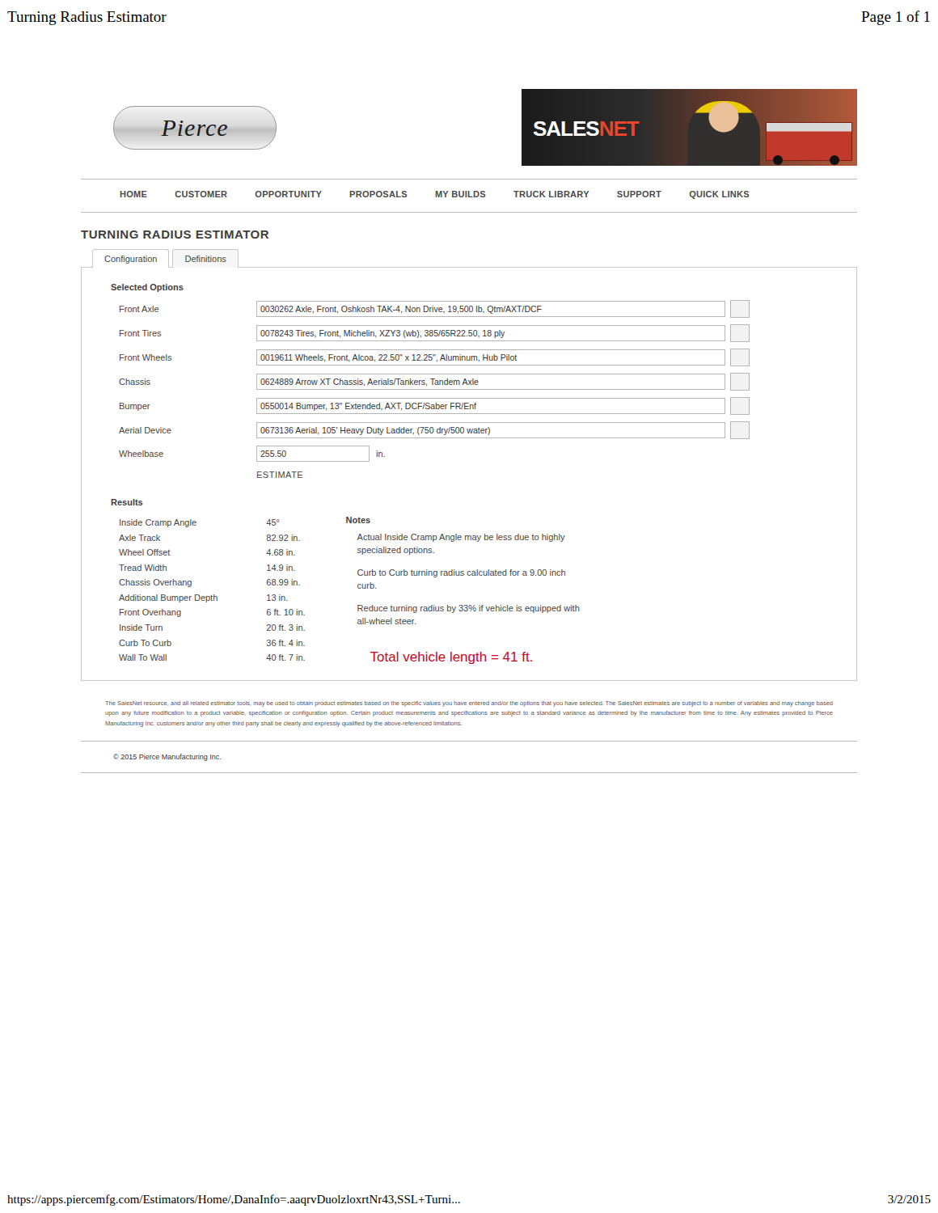Turning Radius Estimator
Page 1 of 1
Pierce
SALESNET
HOME CUSTOMER OPPORTUNITY PROPOSALS MY BUILDS TRUCK LIBRARY SUPPORT QUICK LINKS
TURNING RADIUS ESTIMATOR
Configuration
Definitions
Selected Options
Front Axle
0030262 Axle, Front, Oshkosh TAK-4, Non Drive, 19,500 lb, Qtm/AXT/DCF
Front Tires
0078243 Tires, Front, Michelin, XZY3 (wb), 385/65R22.50, 18 ply
Front Wheels
0019611 Wheels, Front, Alcoa, 22.50" x 12.25", Aluminum, Hub Pilot
Chassis
0624889 Arrow XT Chassis, Aerials/Tankers, Tandem Axle
Bumper
0550014 Bumper, 13" Extended, AXT, DCF/Saber FR/Enf
Aerial Device
0673136 Aerial, 105' Heavy Duty Ladder, (750 dry/500 water)
Wheelbase
255.50
in.
ESTIMATE
Results
| Inside Cramp Angle | 45° |
| Axle Track | 82.92 in. |
| Wheel Offset | 4.68 in. |
| Tread Width | 14.9 in. |
| Chassis Overhang | 68.99 in. |
| Additional Bumper Depth | 13 in. |
| Front Overhang | 6 ft. 10 in. |
| Inside Turn | 20 ft. 3 in. |
| Curb To Curb | 36 ft. 4 in. |
| Wall To Wall | 40 ft. 7 in. |
Notes
Actual Inside Cramp Angle may be less due to highly specialized options.
Curb to Curb turning radius calculated for a 9.00 inch curb.
Reduce turning radius by 33% if vehicle is equipped with all-wheel steer.
Total vehicle length = 41 ft.
The SalesNet resource, and all related estimator tools, may be used to obtain product estimates based on the specific values you have entered and/or the options that you have selected. The SalesNet estimates are subject to a number of variables and may change based upon any future modification to a product variable, specification or configuration option. Certain product measurements and specifications are subject to a standard variance as determined by the manufacturer from time to time. Any estimates provided to Pierce Manufacturing Inc. customers and/or any other third party shall be clearly and expressly qualified by the above-referenced limitations.
© 2015 Pierce Manufacturing Inc.
https://apps.piercemfg.com/Estimators/Home/,DanaInfo=.aaqrvDuolzloxrtNr43,SSL+Turni...
3/2/2015